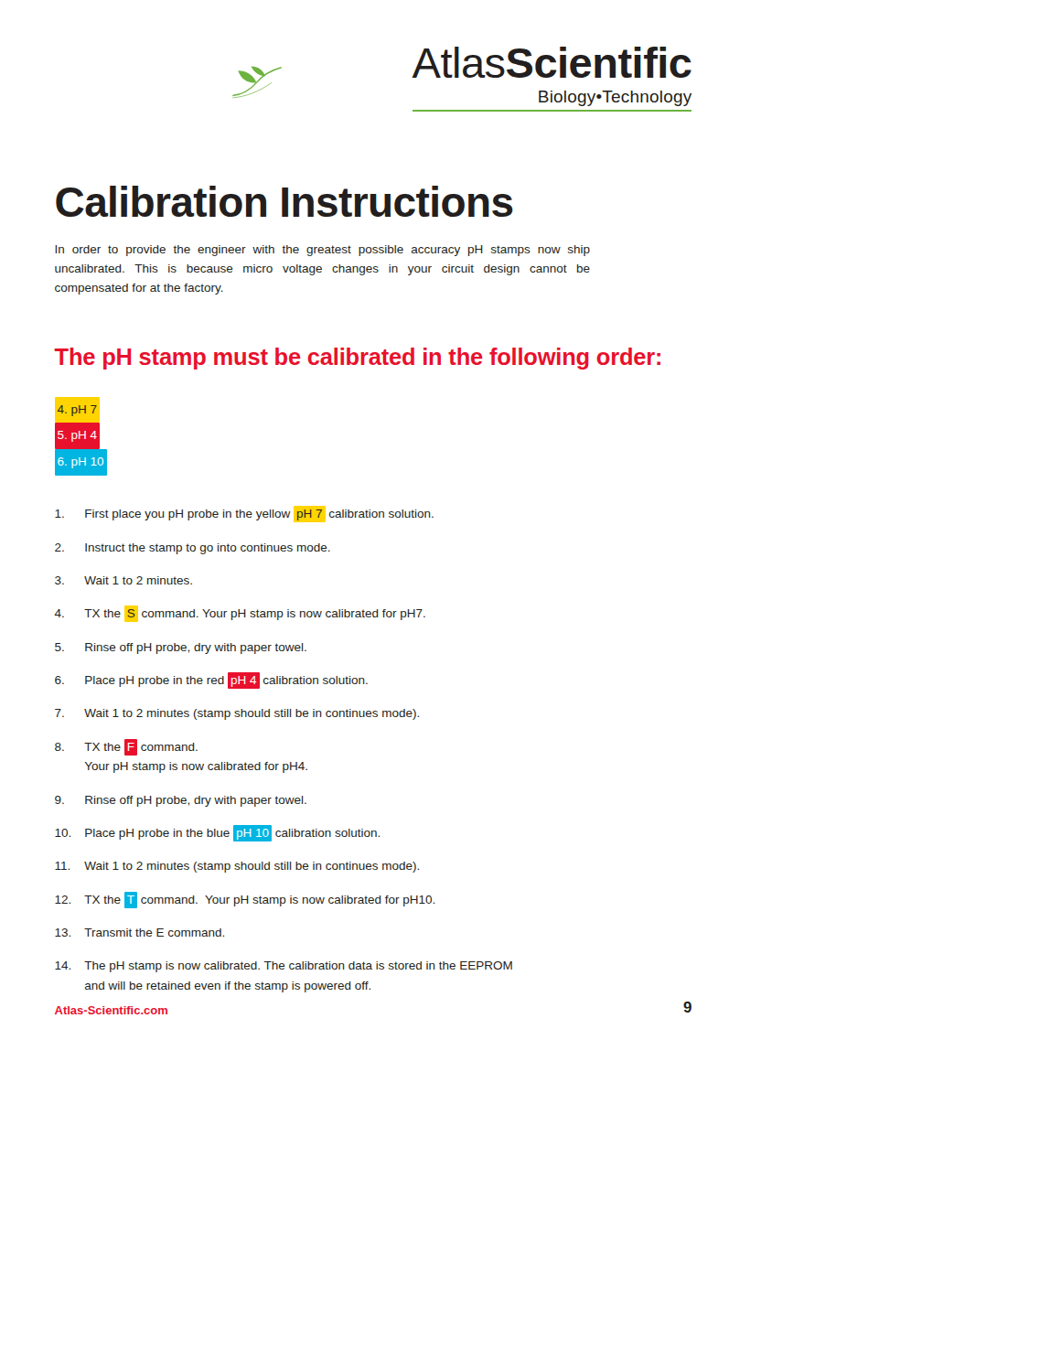Atlas Scientific
Biology•Technology
Calibration Instructions
In order to provide the engineer with the greatest possible accuracy pH stamps now ship uncalibrated. This is because micro voltage changes in your circuit design cannot be compensated for at the factory.
The pH stamp must be calibrated in the following order:
4. pH 7
5. pH 4
6. pH 10
1. First place you pH probe in the yellow pH 7 calibration solution.
2. Instruct the stamp to go into continues mode.
3. Wait 1 to 2 minutes.
4. TX the S command. Your pH stamp is now calibrated for pH7.
5. Rinse off pH probe, dry with paper towel.
6. Place pH probe in the red pH 4 calibration solution.
7. Wait 1 to 2 minutes (stamp should still be in continues mode).
8. TX the F command. Your pH stamp is now calibrated for pH4.
9. Rinse off pH probe, dry with paper towel.
10. Place pH probe in the blue pH 10 calibration solution.
11. Wait 1 to 2 minutes (stamp should still be in continues mode).
12. TX the T command. Your pH stamp is now calibrated for pH10.
13. Transmit the E command.
14. The pH stamp is now calibrated. The calibration data is stored in the EEPROM and will be retained even if the stamp is powered off.
Atlas-Scientific.com
9